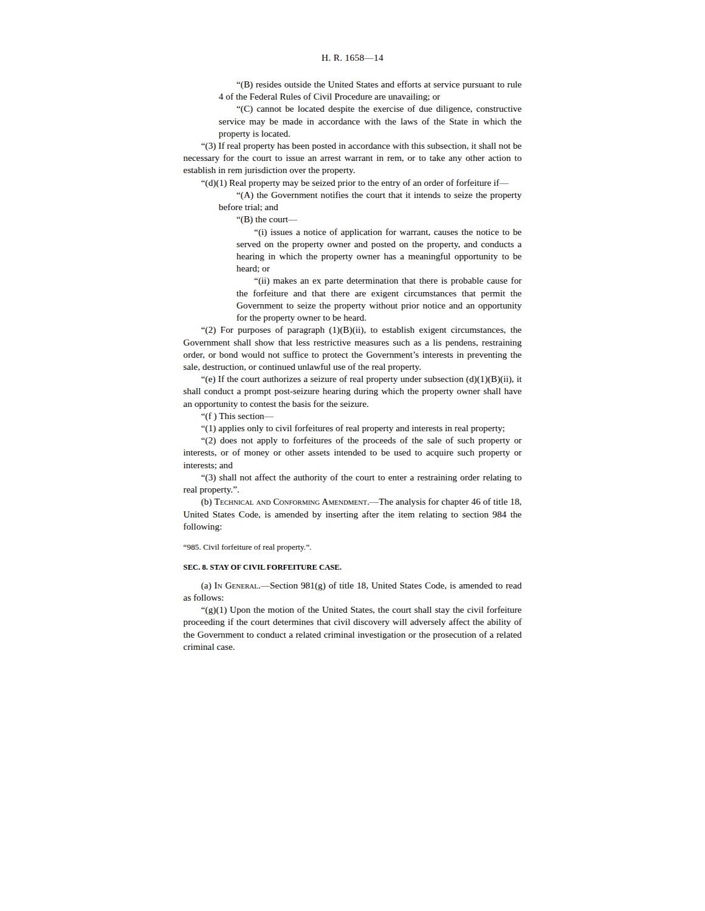H. R. 1658—14
“(B) resides outside the United States and efforts at service pursuant to rule 4 of the Federal Rules of Civil Procedure are unavailing; or
“(C) cannot be located despite the exercise of due diligence, constructive service may be made in accordance with the laws of the State in which the property is located.
“(3) If real property has been posted in accordance with this subsection, it shall not be necessary for the court to issue an arrest warrant in rem, or to take any other action to establish in rem jurisdiction over the property.
“(d)(1) Real property may be seized prior to the entry of an order of forfeiture if—
“(A) the Government notifies the court that it intends to seize the property before trial; and
“(B) the court—
“(i) issues a notice of application for warrant, causes the notice to be served on the property owner and posted on the property, and conducts a hearing in which the property owner has a meaningful opportunity to be heard; or
“(ii) makes an ex parte determination that there is probable cause for the forfeiture and that there are exigent circumstances that permit the Government to seize the property without prior notice and an opportunity for the property owner to be heard.
“(2) For purposes of paragraph (1)(B)(ii), to establish exigent circumstances, the Government shall show that less restrictive measures such as a lis pendens, restraining order, or bond would not suffice to protect the Government’s interests in preventing the sale, destruction, or continued unlawful use of the real property.
“(e) If the court authorizes a seizure of real property under subsection (d)(1)(B)(ii), it shall conduct a prompt post-seizure hearing during which the property owner shall have an opportunity to contest the basis for the seizure.
“(f ) This section—
“(1) applies only to civil forfeitures of real property and interests in real property;
“(2) does not apply to forfeitures of the proceeds of the sale of such property or interests, or of money or other assets intended to be used to acquire such property or interests; and
“(3) shall not affect the authority of the court to enter a restraining order relating to real property.”.
(b) Technical and Conforming Amendment.—The analysis for chapter 46 of title 18, United States Code, is amended by inserting after the item relating to section 984 the following:
“985. Civil forfeiture of real property.”.
SEC. 8. STAY OF CIVIL FORFEITURE CASE.
(a) In General.—Section 981(g) of title 18, United States Code, is amended to read as follows:
“(g)(1) Upon the motion of the United States, the court shall stay the civil forfeiture proceeding if the court determines that civil discovery will adversely affect the ability of the Government to conduct a related criminal investigation or the prosecution of a related criminal case.